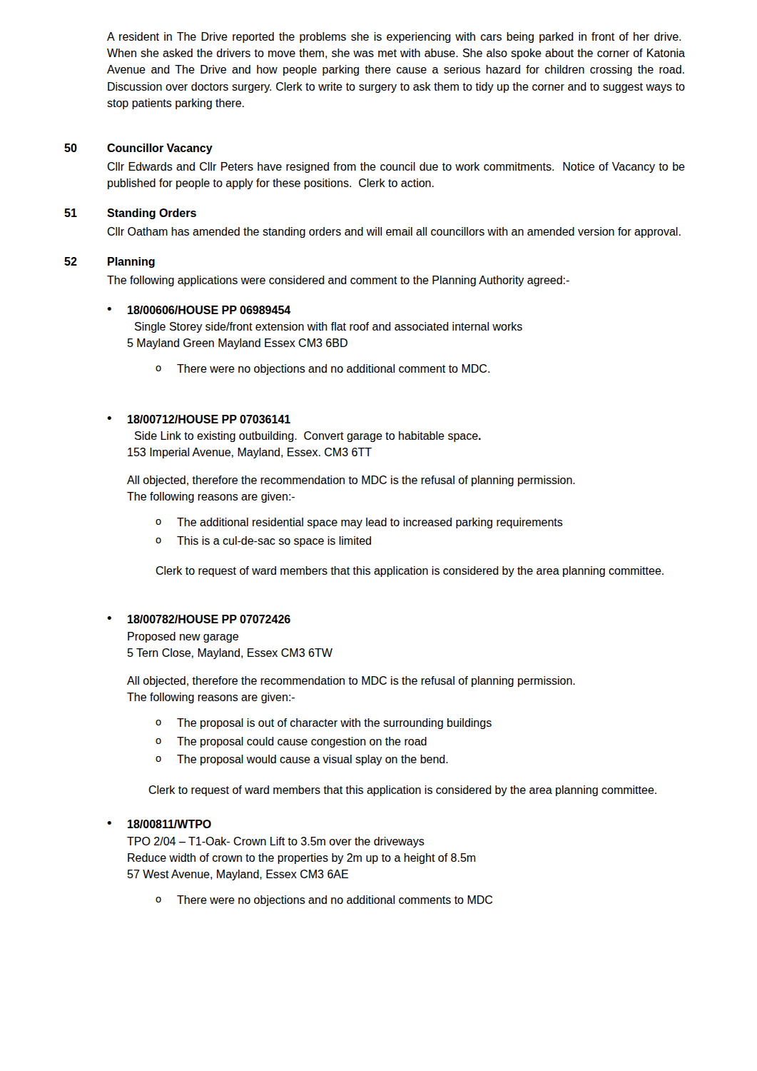A resident in The Drive reported the problems she is experiencing with cars being parked in front of her drive. When she asked the drivers to move them, she was met with abuse. She also spoke about the corner of Katonia Avenue and The Drive and how people parking there cause a serious hazard for children crossing the road. Discussion over doctors surgery. Clerk to write to surgery to ask them to tidy up the corner and to suggest ways to stop patients parking there.
50
Councillor Vacancy
Cllr Edwards and Cllr Peters have resigned from the council due to work commitments. Notice of Vacancy to be published for people to apply for these positions. Clerk to action.
51
Standing Orders
Cllr Oatham has amended the standing orders and will email all councillors with an amended version for approval.
52
Planning
The following applications were considered and comment to the Planning Authority agreed:-
18/00606/HOUSE PP 06989454
Single Storey side/front extension with flat roof and associated internal works
5 Mayland Green Mayland Essex CM3 6BD
There were no objections and no additional comment to MDC.
18/00712/HOUSE PP 07036141
Side Link to existing outbuilding. Convert garage to habitable space.
153 Imperial Avenue, Mayland, Essex. CM3 6TT
All objected, therefore the recommendation to MDC is the refusal of planning permission.
The following reasons are given:-
The additional residential space may lead to increased parking requirements
This is a cul-de-sac so space is limited
Clerk to request of ward members that this application is considered by the area planning committee.
18/00782/HOUSE PP 07072426
Proposed new garage
5 Tern Close, Mayland, Essex CM3 6TW
All objected, therefore the recommendation to MDC is the refusal of planning permission.
The following reasons are given:-
The proposal is out of character with the surrounding buildings
The proposal could cause congestion on the road
The proposal would cause a visual splay on the bend.
Clerk to request of ward members that this application is considered by the area planning committee.
18/00811/WTPO
TPO 2/04 – T1-Oak- Crown Lift to 3.5m over the driveways
Reduce width of crown to the properties by 2m up to a height of 8.5m
57 West Avenue, Mayland, Essex CM3 6AE
There were no objections and no additional comments to MDC